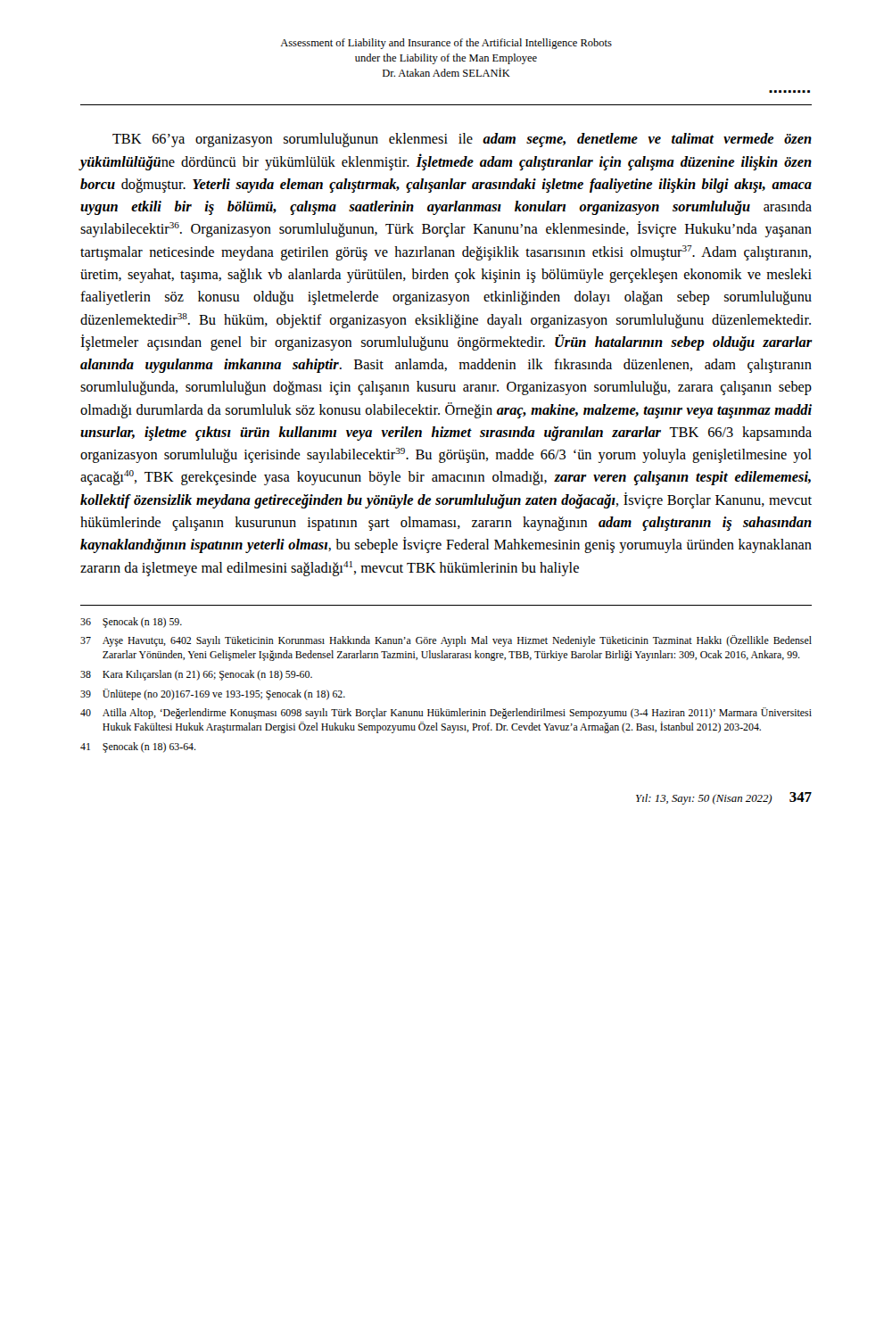Assessment of Liability and Insurance of the Artificial Intelligence Robots under the Liability of the Man Employee Dr. Atakan Adem SELANİK
▪▪▪▪▪▪▪▪▪
TBK 66’ya organizasyon sorumluluğunun eklenmesi ile adam seçme, denetleme ve talimat vermede özen yükümlülüğüne dördüncü bir yükümlülük eklenmiştir. İşletmede adam çalıştıranlar için çalışma düzenine ilişkin özen borcu doğmuştur. Yeterli sayıda eleman çalıştırmak, çalışanlar arasındaki işletme faaliyetine ilişkin bilgi akışı, amaca uygun etkili bir iş bölümü, çalışma saatlerinin ayarlanması konuları organizasyon sorumluluğu arasında sayılabilecektir36. Organizasyon sorumluluğunun, Türk Borçlar Kanunu’na eklenmesinde, İsviçre Hukuku’nda yaşanan tartışmalar neticesinde meydana getirilen görüş ve hazırlanan değişiklik tasarısının etkisi olmuştur37. Adam çalıştıranın, üretim, seyahat, taşıma, sağlık vb alanlarda yürütülen, birden çok kişinin iş bölümüyle gerçekleşen ekonomik ve mesleki faaliyetlerin söz konusu olduğu işletmelerde organizasyon etkinliğinden dolayı olağan sebep sorumluluğunu düzenlemektedir38. Bu hüküm, objektif organizasyon eksikliğine dayalı organizasyon sorumluluğunu düzenlemektedir. İşletmeler açısından genel bir organizasyon sorumluluğunu öngörmektedir. Ürün hatalarının sebep olduğu zararlar alanında uygulanma imkanına sahiptir. Basit anlamda, maddenin ilk fıkrasında düzenlenen, adam çalıştıranın sorumluluğunda, sorumluluğun doğması için çalışanın kusuru aranır. Organizasyon sorumluluğu, zarara çalışanın sebep olmadığı durumlarda da sorumluluk söz konusu olabilecektir. Örneğin araç, makine, malzeme, taşınır veya taşınmaz maddi unsurlar, işletme çıktısı ürün kullanımı veya verilen hizmet sırasında uğranılan zararlar TBK 66/3 kapsamında organizasyon sorumluluğu içerisinde sayılabilecektir39. Bu görüşün, madde 66/3 ‘ün yorum yoluyla genişletilmesine yol açacağı40, TBK gerekçesinde yasa koyucunun böyle bir amacının olmadığı, zarar veren çalışanın tespit edilememesi, kollektif özensizlik meydana getireceğinden bu yönüyle de sorumluluğun zaten doğacağı, İsviçre Borçlar Kanunu, mevcut hükümlerinde çalışanın kusurunun ispatının şart olmaması, zararın kaynağının adam çalıştıranın iş sahasından kaynaklandığının ispatının yeterli olması, bu sebeple İsviçre Federal Mahkemesinin geniş yorumuyla üründen kaynaklanan zararın da işletmeye mal edilmesini sağladığı41, mevcut TBK hükümlerinin bu haliyle
36 Şenocak (n 18) 59.
37 Ayşe Havutçu, 6402 Sayılı Tüketicinin Korunması Hakkında Kanun’a Göre Ayıplı Mal veya Hizmet Nedeniyle Tüketicinin Tazminat Hakkı (Özellikle Bedensel Zararlar Yönünden, Yeni Gelişmeler Işığında Bedensel Zararların Tazmini, Uluslararası kongre, TBB, Türkiye Barolar Birliği Yayınları: 309, Ocak 2016, Ankara, 99.
38 Kara Kılıçarslan (n 21) 66; Şenocak (n 18) 59-60.
39 Ünlütepe (no 20)167-169 ve 193-195; Şenocak (n 18) 62.
40 Atilla Altop, ‘Değerlendirme Konuşması 6098 sayılı Türk Borçlar Kanunu Hükümlerinin Değerlendirilmesi Sempozyumu (3-4 Haziran 2011)’ Marmara Üniversitesi Hukuk Fakültesi Hukuk Araştırmaları Dergisi Özel Hukuku Sempozyumu Özel Sayısı, Prof. Dr. Cevdet Yavuz’a Armağan (2. Bası, İstanbul 2012) 203-204.
41 Şenocak (n 18) 63-64.
Yıl: 13, Sayı: 50 (Nisan 2022) 347